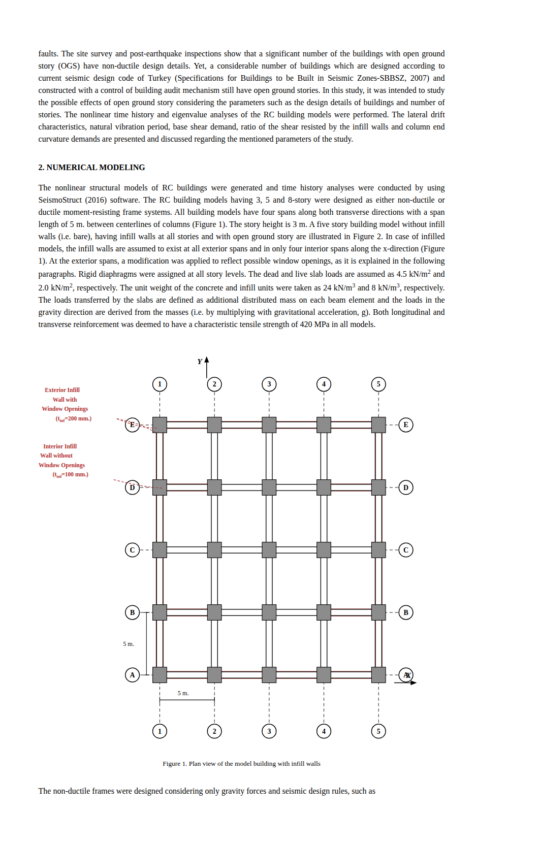faults. The site survey and post-earthquake inspections show that a significant number of the buildings with open ground story (OGS) have non-ductile design details. Yet, a considerable number of buildings which are designed according to current seismic design code of Turkey (Specifications for Buildings to be Built in Seismic Zones-SBBSZ, 2007) and constructed with a control of building audit mechanism still have open ground stories. In this study, it was intended to study the possible effects of open ground story considering the parameters such as the design details of buildings and number of stories. The nonlinear time history and eigenvalue analyses of the RC building models were performed. The lateral drift characteristics, natural vibration period, base shear demand, ratio of the shear resisted by the infill walls and column end curvature demands are presented and discussed regarding the mentioned parameters of the study.
2. NUMERICAL MODELING
The nonlinear structural models of RC buildings were generated and time history analyses were conducted by using SeismoStruct (2016) software. The RC building models having 3, 5 and 8-story were designed as either non-ductile or ductile moment-resisting frame systems. All building models have four spans along both transverse directions with a span length of 5 m. between centerlines of columns (Figure 1). The story height is 3 m. A five story building model without infill walls (i.e. bare), having infill walls at all stories and with open ground story are illustrated in Figure 2. In case of infilled models, the infill walls are assumed to exist at all exterior spans and in only four interior spans along the x-direction (Figure 1). At the exterior spans, a modification was applied to reflect possible window openings, as it is explained in the following paragraphs. Rigid diaphragms were assigned at all story levels. The dead and live slab loads are assumed as 4.5 kN/m2 and 2.0 kN/m2, respectively. The unit weight of the concrete and infill units were taken as 24 kN/m3 and 8 kN/m3, respectively. The loads transferred by the slabs are defined as additional distributed mass on each beam element and the loads in the gravity direction are derived from the masses (i.e. by multiplying with gravitational acceleration, g). Both longitudinal and transverse reinforcement was deemed to have a characteristic tensile strength of 420 MPa in all models.
Y X 1 2 3 4 5 1 2 3 4 5 E D C B A E D C B A Exterior Infill Wall with Window Openings (tinf=200 mm.) Interior Infill Wall without Window Openings (tinf=100 mm.) 5 m. 5 m.
Figure 1. Plan view of the model building with infill walls
The non-ductile frames were designed considering only gravity forces and seismic design rules, such as